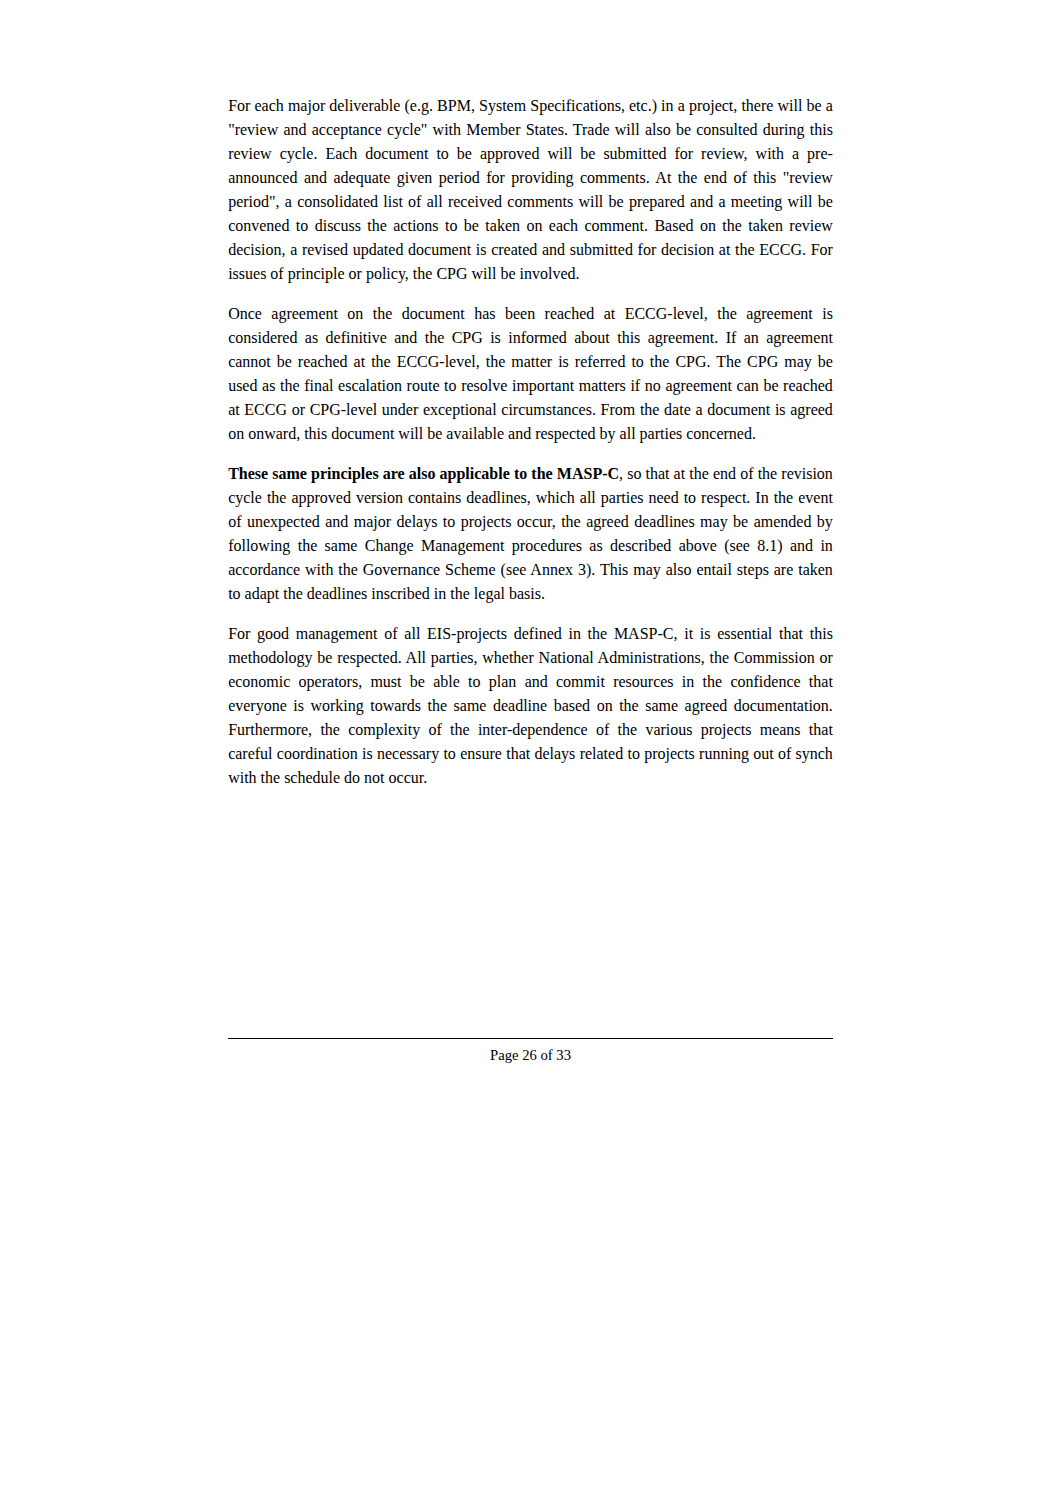For each major deliverable (e.g. BPM, System Specifications, etc.) in a project, there will be a "review and acceptance cycle" with Member States. Trade will also be consulted during this review cycle. Each document to be approved will be submitted for review, with a pre-announced and adequate given period for providing comments. At the end of this "review period", a consolidated list of all received comments will be prepared and a meeting will be convened to discuss the actions to be taken on each comment. Based on the taken review decision, a revised updated document is created and submitted for decision at the ECCG. For issues of principle or policy, the CPG will be involved.
Once agreement on the document has been reached at ECCG-level, the agreement is considered as definitive and the CPG is informed about this agreement. If an agreement cannot be reached at the ECCG-level, the matter is referred to the CPG. The CPG may be used as the final escalation route to resolve important matters if no agreement can be reached at ECCG or CPG-level under exceptional circumstances. From the date a document is agreed on onward, this document will be available and respected by all parties concerned.
These same principles are also applicable to the MASP-C, so that at the end of the revision cycle the approved version contains deadlines, which all parties need to respect. In the event of unexpected and major delays to projects occur, the agreed deadlines may be amended by following the same Change Management procedures as described above (see 8.1) and in accordance with the Governance Scheme (see Annex 3). This may also entail steps are taken to adapt the deadlines inscribed in the legal basis.
For good management of all EIS-projects defined in the MASP-C, it is essential that this methodology be respected. All parties, whether National Administrations, the Commission or economic operators, must be able to plan and commit resources in the confidence that everyone is working towards the same deadline based on the same agreed documentation. Furthermore, the complexity of the inter-dependence of the various projects means that careful coordination is necessary to ensure that delays related to projects running out of synch with the schedule do not occur.
Page 26 of 33